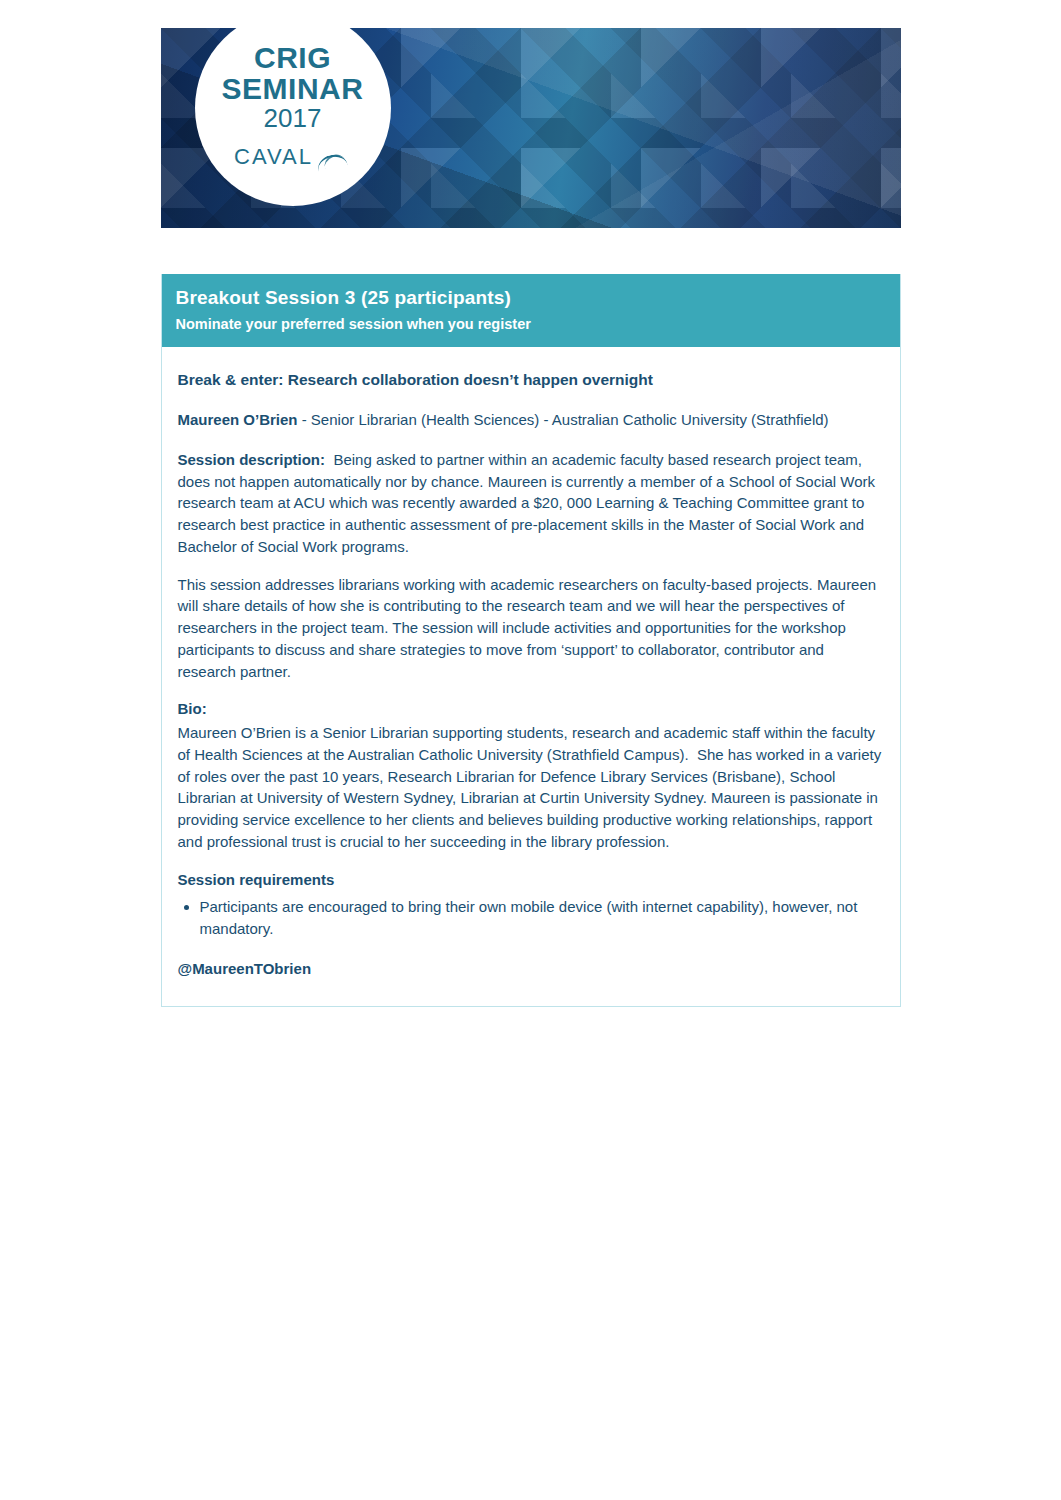CRIG
SEMINAR
2017
CAVAL
Breakout Session 3 (25 participants)
Nominate your preferred session when you register
Break & enter: Research collaboration doesn’t happen overnight
Maureen O’Brien - Senior Librarian (Health Sciences) - Australian Catholic University (Strathfield)
Session description: Being asked to partner within an academic faculty based research project team, does not happen automatically nor by chance. Maureen is currently a member of a School of Social Work research team at ACU which was recently awarded a $20, 000 Learning & Teaching Committee grant to research best practice in authentic assessment of pre-placement skills in the Master of Social Work and Bachelor of Social Work programs.
This session addresses librarians working with academic researchers on faculty-based projects. Maureen will share details of how she is contributing to the research team and we will hear the perspectives of researchers in the project team. The session will include activities and opportunities for the workshop participants to discuss and share strategies to move from ‘support’ to collaborator, contributor and research partner.
Bio:
Maureen O’Brien is a Senior Librarian supporting students, research and academic staff within the faculty of Health Sciences at the Australian Catholic University (Strathfield Campus). She has worked in a variety of roles over the past 10 years, Research Librarian for Defence Library Services (Brisbane), School Librarian at University of Western Sydney, Librarian at Curtin University Sydney. Maureen is passionate in providing service excellence to her clients and believes building productive working relationships, rapport and professional trust is crucial to her succeeding in the library profession.
Session requirements
Participants are encouraged to bring their own mobile device (with internet capability), however, not mandatory.
@MaureenTObrien